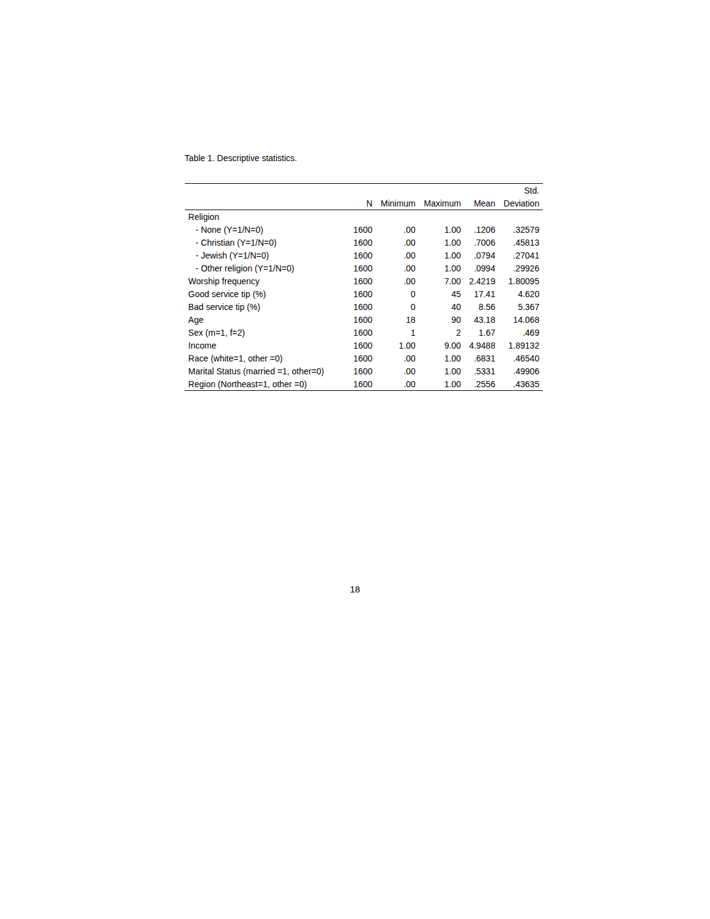Table 1. Descriptive statistics.
| | | | | | Std. |
| --- | --- | --- | --- | --- | --- |
| | N | Minimum | Maximum | Mean | Deviation |
| Religion | | | | | |
| - None (Y=1/N=0) | 1600 | .00 | 1.00 | .1206 | .32579 |
| - Christian (Y=1/N=0) | 1600 | .00 | 1.00 | .7006 | .45813 |
| - Jewish (Y=1/N=0) | 1600 | .00 | 1.00 | .0794 | .27041 |
| - Other religion (Y=1/N=0) | 1600 | .00 | 1.00 | .0994 | .29926 |
| Worship frequency | 1600 | .00 | 7.00 | 2.4219 | 1.80095 |
| Good service tip (%) | 1600 | 0 | 45 | 17.41 | 4.620 |
| Bad service tip (%) | 1600 | 0 | 40 | 8.56 | 5.367 |
| Age | 1600 | 18 | 90 | 43.18 | 14.068 |
| Sex (m=1, f=2) | 1600 | 1 | 2 | 1.67 | .469 |
| Income | 1600 | 1.00 | 9.00 | 4.9488 | 1.89132 |
| Race (white=1, other =0) | 1600 | .00 | 1.00 | .6831 | .46540 |
| Marital Status (married =1, other=0) | 1600 | .00 | 1.00 | .5331 | .49906 |
| Region (Northeast=1, other =0) | 1600 | .00 | 1.00 | .2556 | .43635 |
18